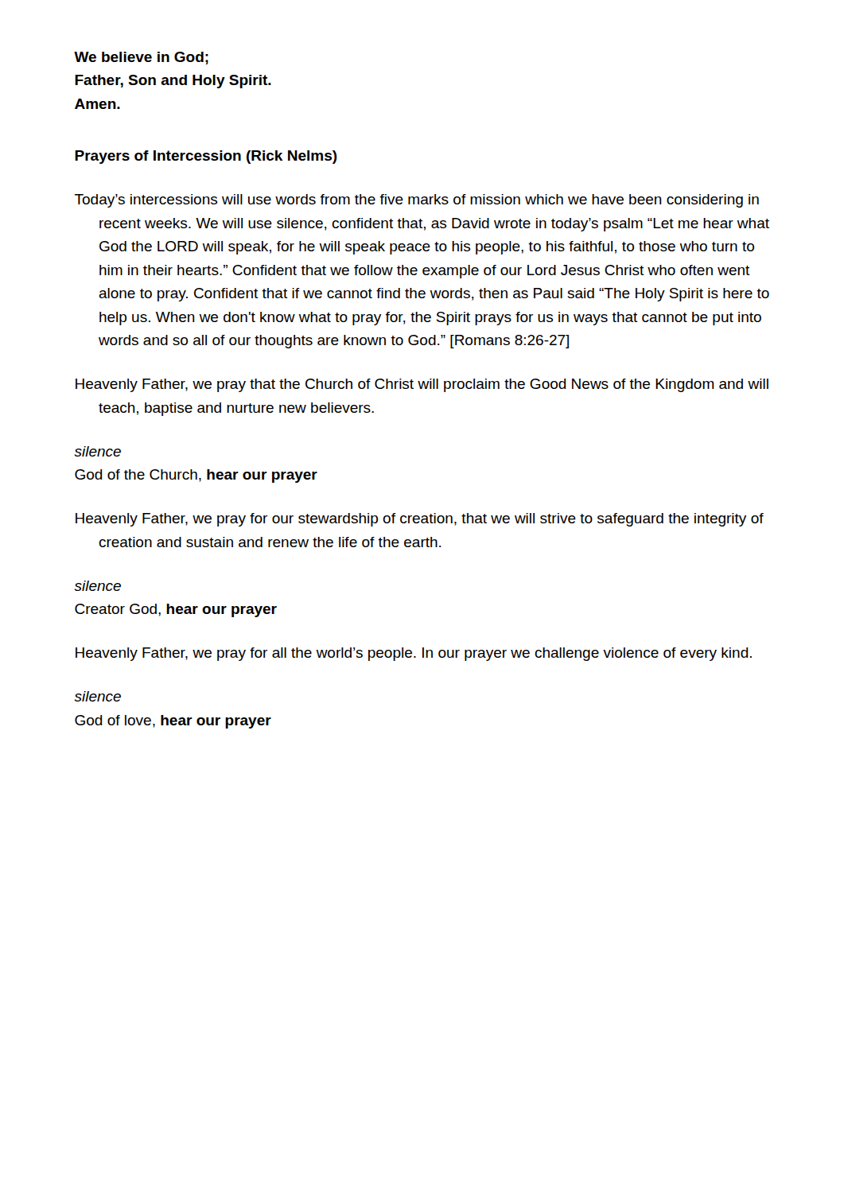We believe in God;
Father, Son and Holy Spirit.
Amen.
Prayers of Intercession (Rick Nelms)
Today’s intercessions will use words from the five marks of mission which we have been considering in recent weeks. We will use silence, confident that, as David wrote in today’s psalm “Let me hear what God the LORD will speak, for he will speak peace to his people, to his faithful, to those who turn to him in their hearts.” Confident that we follow the example of our Lord Jesus Christ who often went alone to pray. Confident that if we cannot find the words, then as Paul said “The Holy Spirit is here to help us. When we don't know what to pray for, the Spirit prays for us in ways that cannot be put into words and so all of our thoughts are known to God.” [Romans 8:26-27]
Heavenly Father, we pray that the Church of Christ will proclaim the Good News of the Kingdom and will teach, baptise and nurture new believers.
silence
God of the Church, hear our prayer
Heavenly Father, we pray for our stewardship of creation, that we will strive to safeguard the integrity of creation and sustain and renew the life of the earth.
silence
Creator God, hear our prayer
Heavenly Father, we pray for all the world’s people. In our prayer we challenge violence of every kind.
silence
God of love, hear our prayer